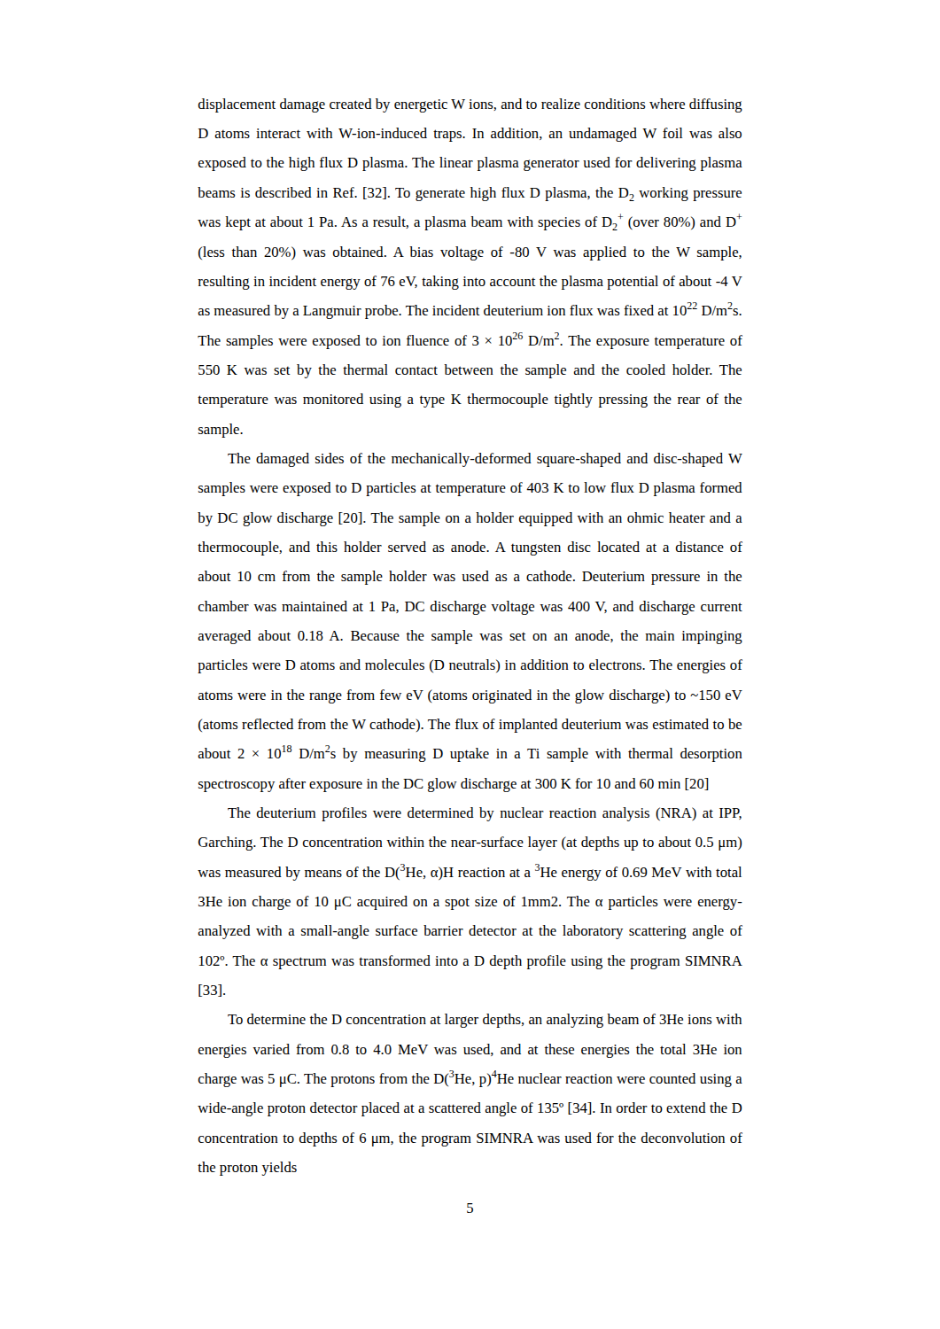displacement damage created by energetic W ions, and to realize conditions where diffusing D atoms interact with W-ion-induced traps. In addition, an undamaged W foil was also exposed to the high flux D plasma. The linear plasma generator used for delivering plasma beams is described in Ref. [32]. To generate high flux D plasma, the D2 working pressure was kept at about 1 Pa. As a result, a plasma beam with species of D2+ (over 80%) and D+ (less than 20%) was obtained. A bias voltage of -80 V was applied to the W sample, resulting in incident energy of 76 eV, taking into account the plasma potential of about -4 V as measured by a Langmuir probe. The incident deuterium ion flux was fixed at 1022 D/m2s. The samples were exposed to ion fluence of 3 × 1026 D/m2. The exposure temperature of 550 K was set by the thermal contact between the sample and the cooled holder. The temperature was monitored using a type K thermocouple tightly pressing the rear of the sample.
The damaged sides of the mechanically-deformed square-shaped and disc-shaped W samples were exposed to D particles at temperature of 403 K to low flux D plasma formed by DC glow discharge [20]. The sample on a holder equipped with an ohmic heater and a thermocouple, and this holder served as anode. A tungsten disc located at a distance of about 10 cm from the sample holder was used as a cathode. Deuterium pressure in the chamber was maintained at 1 Pa, DC discharge voltage was 400 V, and discharge current averaged about 0.18 A. Because the sample was set on an anode, the main impinging particles were D atoms and molecules (D neutrals) in addition to electrons. The energies of atoms were in the range from few eV (atoms originated in the glow discharge) to ~150 eV (atoms reflected from the W cathode). The flux of implanted deuterium was estimated to be about 2 × 1018 D/m2s by measuring D uptake in a Ti sample with thermal desorption spectroscopy after exposure in the DC glow discharge at 300 K for 10 and 60 min [20]
The deuterium profiles were determined by nuclear reaction analysis (NRA) at IPP, Garching. The D concentration within the near-surface layer (at depths up to about 0.5 μm) was measured by means of the D(3He, α)H reaction at a 3He energy of 0.69 MeV with total 3He ion charge of 10 μC acquired on a spot size of 1mm2. The α particles were energy-analyzed with a small-angle surface barrier detector at the laboratory scattering angle of 102º. The α spectrum was transformed into a D depth profile using the program SIMNRA [33].
To determine the D concentration at larger depths, an analyzing beam of 3He ions with energies varied from 0.8 to 4.0 MeV was used, and at these energies the total 3He ion charge was 5 μC. The protons from the D(3He, p)4He nuclear reaction were counted using a wide-angle proton detector placed at a scattered angle of 135º [34]. In order to extend the D concentration to depths of 6 μm, the program SIMNRA was used for the deconvolution of the proton yields
5